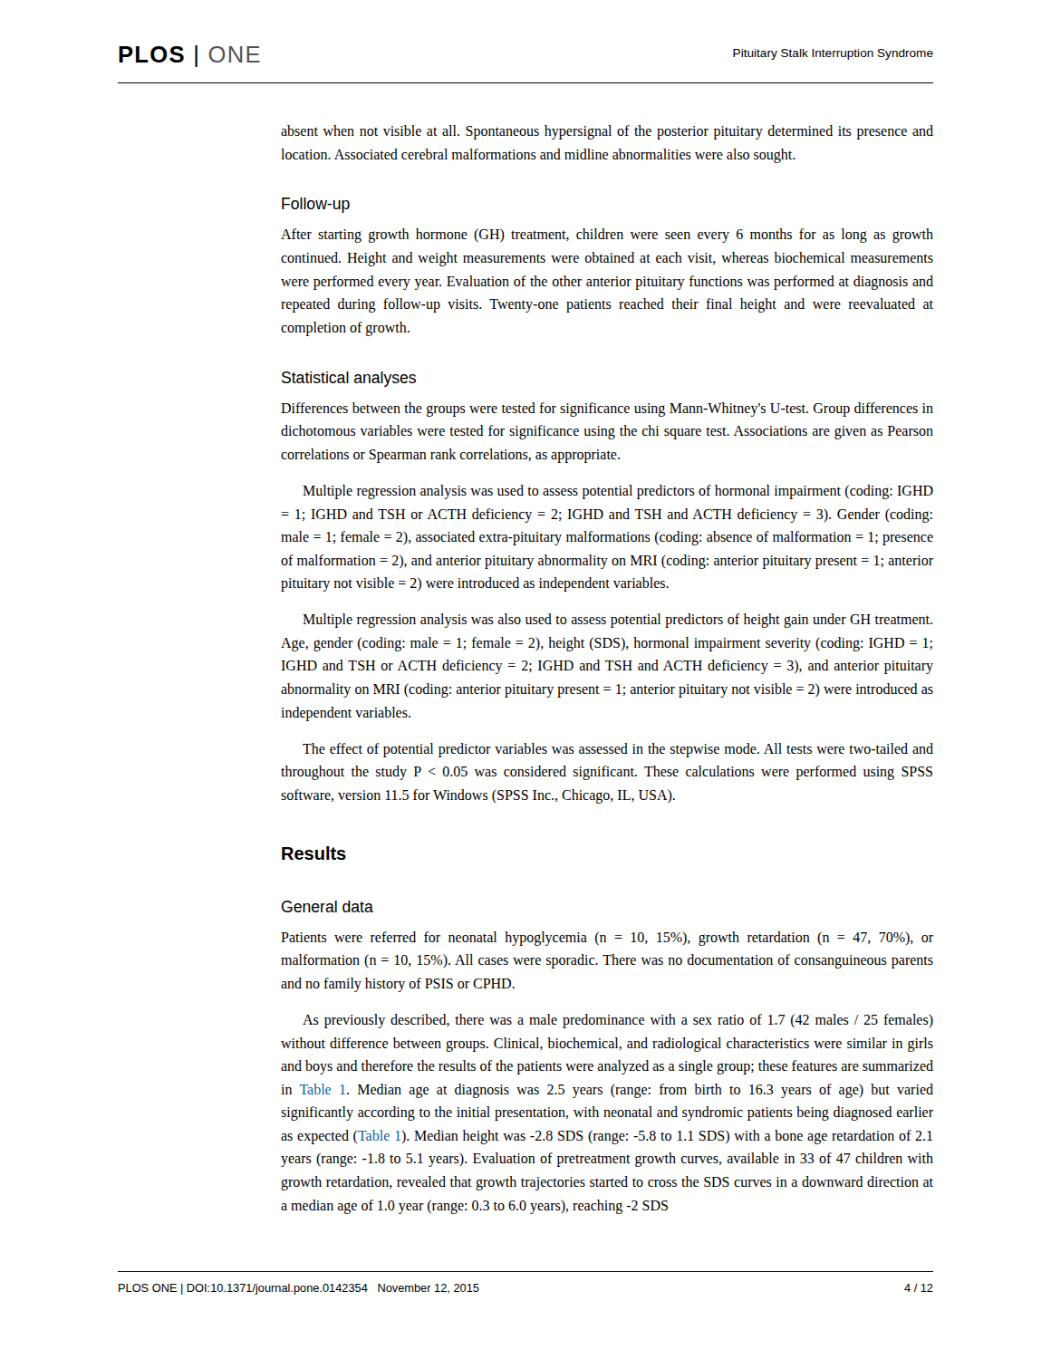PLOS | ONE
Pituitary Stalk Interruption Syndrome
absent when not visible at all. Spontaneous hypersignal of the posterior pituitary determined its presence and location. Associated cerebral malformations and midline abnormalities were also sought.
Follow-up
After starting growth hormone (GH) treatment, children were seen every 6 months for as long as growth continued. Height and weight measurements were obtained at each visit, whereas biochemical measurements were performed every year. Evaluation of the other anterior pituitary functions was performed at diagnosis and repeated during follow-up visits. Twenty-one patients reached their final height and were reevaluated at completion of growth.
Statistical analyses
Differences between the groups were tested for significance using Mann-Whitney's U-test. Group differences in dichotomous variables were tested for significance using the chi square test. Associations are given as Pearson correlations or Spearman rank correlations, as appropriate.
Multiple regression analysis was used to assess potential predictors of hormonal impairment (coding: IGHD = 1; IGHD and TSH or ACTH deficiency = 2; IGHD and TSH and ACTH deficiency = 3). Gender (coding: male = 1; female = 2), associated extra-pituitary malformations (coding: absence of malformation = 1; presence of malformation = 2), and anterior pituitary abnormality on MRI (coding: anterior pituitary present = 1; anterior pituitary not visible = 2) were introduced as independent variables.
Multiple regression analysis was also used to assess potential predictors of height gain under GH treatment. Age, gender (coding: male = 1; female = 2), height (SDS), hormonal impairment severity (coding: IGHD = 1; IGHD and TSH or ACTH deficiency = 2; IGHD and TSH and ACTH deficiency = 3), and anterior pituitary abnormality on MRI (coding: anterior pituitary present = 1; anterior pituitary not visible = 2) were introduced as independent variables.
The effect of potential predictor variables was assessed in the stepwise mode. All tests were two-tailed and throughout the study P < 0.05 was considered significant. These calculations were performed using SPSS software, version 11.5 for Windows (SPSS Inc., Chicago, IL, USA).
Results
General data
Patients were referred for neonatal hypoglycemia (n = 10, 15%), growth retardation (n = 47, 70%), or malformation (n = 10, 15%). All cases were sporadic. There was no documentation of consanguineous parents and no family history of PSIS or CPHD.
As previously described, there was a male predominance with a sex ratio of 1.7 (42 males / 25 females) without difference between groups. Clinical, biochemical, and radiological characteristics were similar in girls and boys and therefore the results of the patients were analyzed as a single group; these features are summarized in Table 1. Median age at diagnosis was 2.5 years (range: from birth to 16.3 years of age) but varied significantly according to the initial presentation, with neonatal and syndromic patients being diagnosed earlier as expected (Table 1). Median height was -2.8 SDS (range: -5.8 to 1.1 SDS) with a bone age retardation of 2.1 years (range: -1.8 to 5.1 years). Evaluation of pretreatment growth curves, available in 33 of 47 children with growth retardation, revealed that growth trajectories started to cross the SDS curves in a downward direction at a median age of 1.0 year (range: 0.3 to 6.0 years), reaching -2 SDS
PLOS ONE | DOI:10.1371/journal.pone.0142354 November 12, 2015
4 / 12